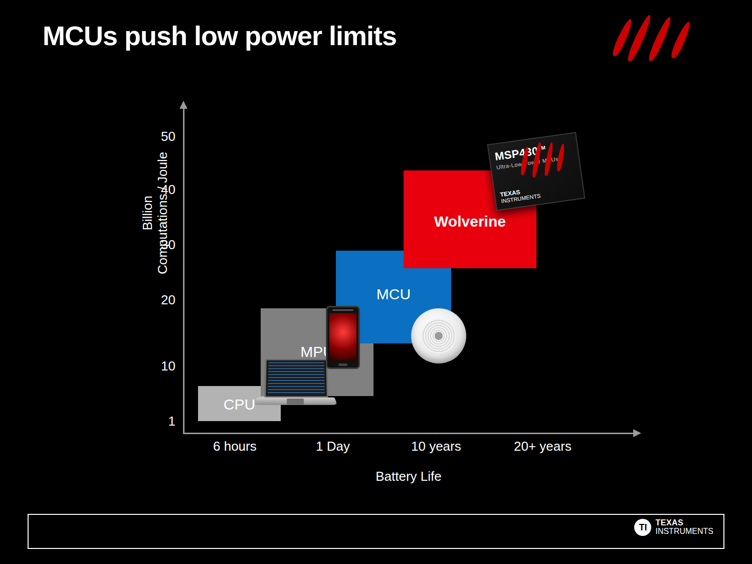MCUs push low power limits
Billion
Computations / Joule
50
40
30
20
10
1
CPU
MPU
MCU
Wolverine
MSP430TM
Ultra-Low Power MCUs
TEXAS INSTRUMENTS
6 hours 1 Day 10 years 20+ years
Battery Life
TI
TEXAS INSTRUMENTS